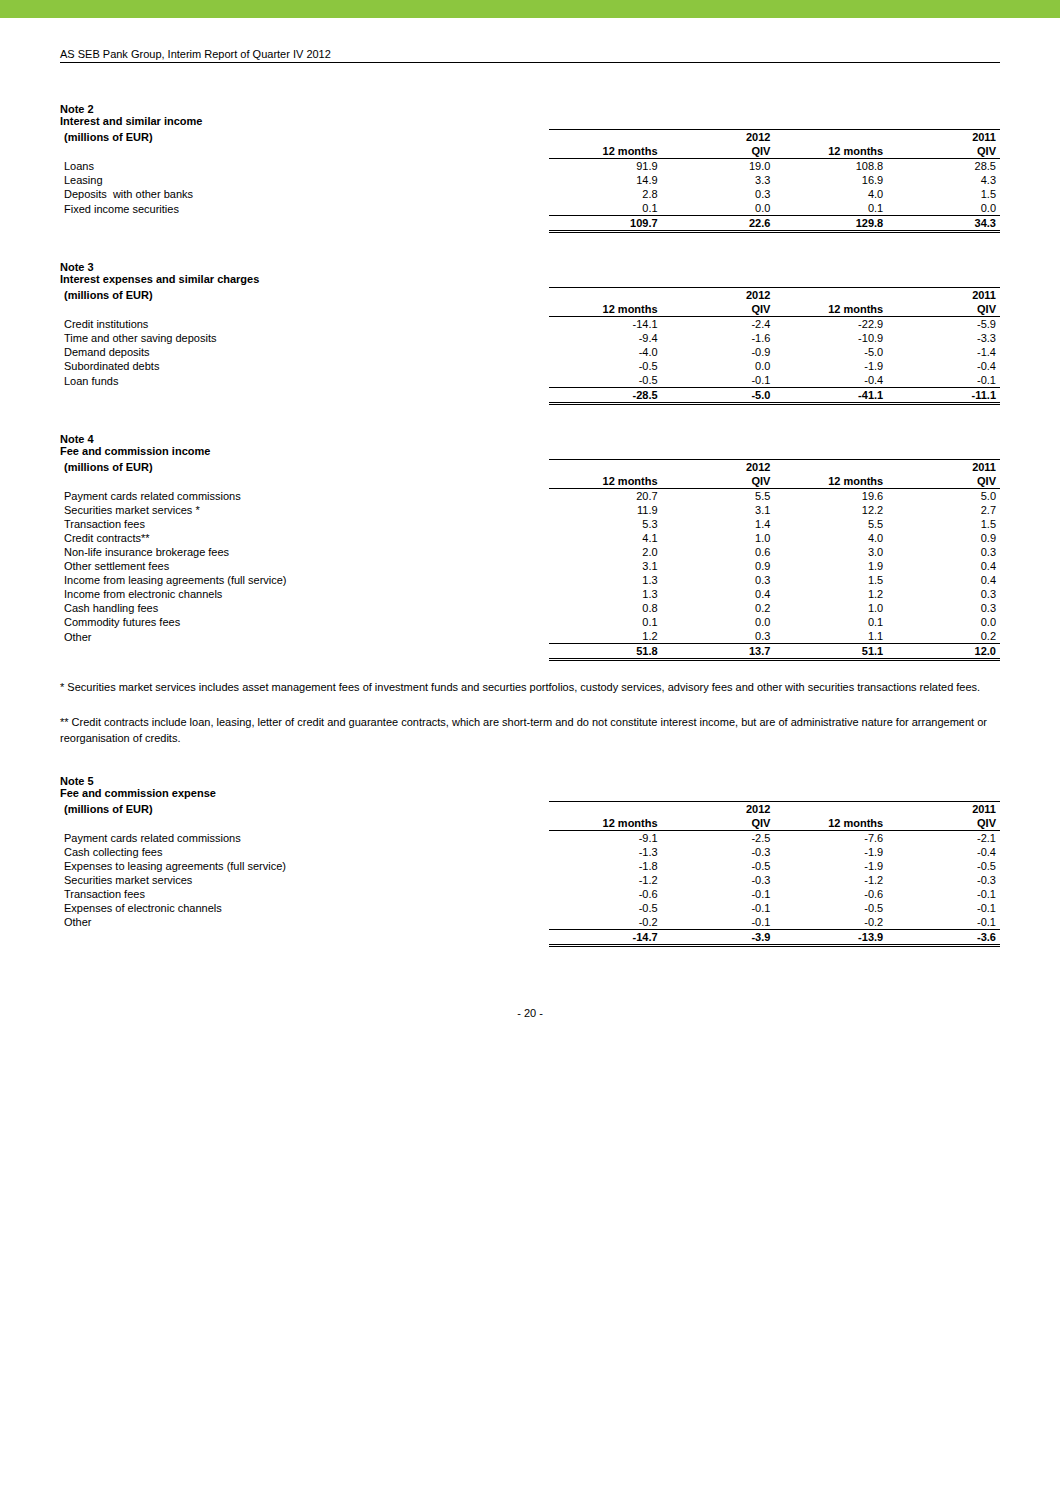AS SEB Pank Group, Interim Report of Quarter IV 2012
Note 2
Interest and similar income
| (millions of EUR) | 2012 | 2011 |
| | 12 months | QIV | 12 months | QIV |
| Loans | 91.9 | 19.0 | 108.8 | 28.5 |
| Leasing | 14.9 | 3.3 | 16.9 | 4.3 |
| Deposits with other banks | 2.8 | 0.3 | 4.0 | 1.5 |
| Fixed income securities | 0.1 | 0.0 | 0.1 | 0.0 |
| | 109.7 | 22.6 | 129.8 | 34.3 |
Note 3
Interest expenses and similar charges
| (millions of EUR) | 2012 | 2011 |
| | 12 months | QIV | 12 months | QIV |
| Credit institutions | -14.1 | -2.4 | -22.9 | -5.9 |
| Time and other saving deposits | -9.4 | -1.6 | -10.9 | -3.3 |
| Demand deposits | -4.0 | -0.9 | -5.0 | -1.4 |
| Subordinated debts | -0.5 | 0.0 | -1.9 | -0.4 |
| Loan funds | -0.5 | -0.1 | -0.4 | -0.1 |
| | -28.5 | -5.0 | -41.1 | -11.1 |
Note 4
Fee and commission income
| (millions of EUR) | 2012 | 2011 |
| | 12 months | QIV | 12 months | QIV |
| Payment cards related commissions | 20.7 | 5.5 | 19.6 | 5.0 |
| Securities market services * | 11.9 | 3.1 | 12.2 | 2.7 |
| Transaction fees | 5.3 | 1.4 | 5.5 | 1.5 |
| Credit contracts** | 4.1 | 1.0 | 4.0 | 0.9 |
| Non-life insurance brokerage fees | 2.0 | 0.6 | 3.0 | 0.3 |
| Other settlement fees | 3.1 | 0.9 | 1.9 | 0.4 |
| Income from leasing agreements (full service) | 1.3 | 0.3 | 1.5 | 0.4 |
| Income from electronic channels | 1.3 | 0.4 | 1.2 | 0.3 |
| Cash handling fees | 0.8 | 0.2 | 1.0 | 0.3 |
| Commodity futures fees | 0.1 | 0.0 | 0.1 | 0.0 |
| Other | 1.2 | 0.3 | 1.1 | 0.2 |
| | 51.8 | 13.7 | 51.1 | 12.0 |
* Securities market services includes asset management fees of investment funds and securties portfolios, custody services, advisory fees and other with securities transactions related fees.
** Credit contracts include loan, leasing, letter of credit and guarantee contracts, which are short-term and do not constitute interest income, but are of administrative nature for arrangement or reorganisation of credits.
Note 5
Fee and commission expense
| (millions of EUR) | 2012 | 2011 |
| | 12 months | QIV | 12 months | QIV |
| Payment cards related commissions | -9.1 | -2.5 | -7.6 | -2.1 |
| Cash collecting fees | -1.3 | -0.3 | -1.9 | -0.4 |
| Expenses to leasing agreements (full service) | -1.8 | -0.5 | -1.9 | -0.5 |
| Securities market services | -1.2 | -0.3 | -1.2 | -0.3 |
| Transaction fees | -0.6 | -0.1 | -0.6 | -0.1 |
| Expenses of electronic channels | -0.5 | -0.1 | -0.5 | -0.1 |
| Other | -0.2 | -0.1 | -0.2 | -0.1 |
| | -14.7 | -3.9 | -13.9 | -3.6 |
- 20 -